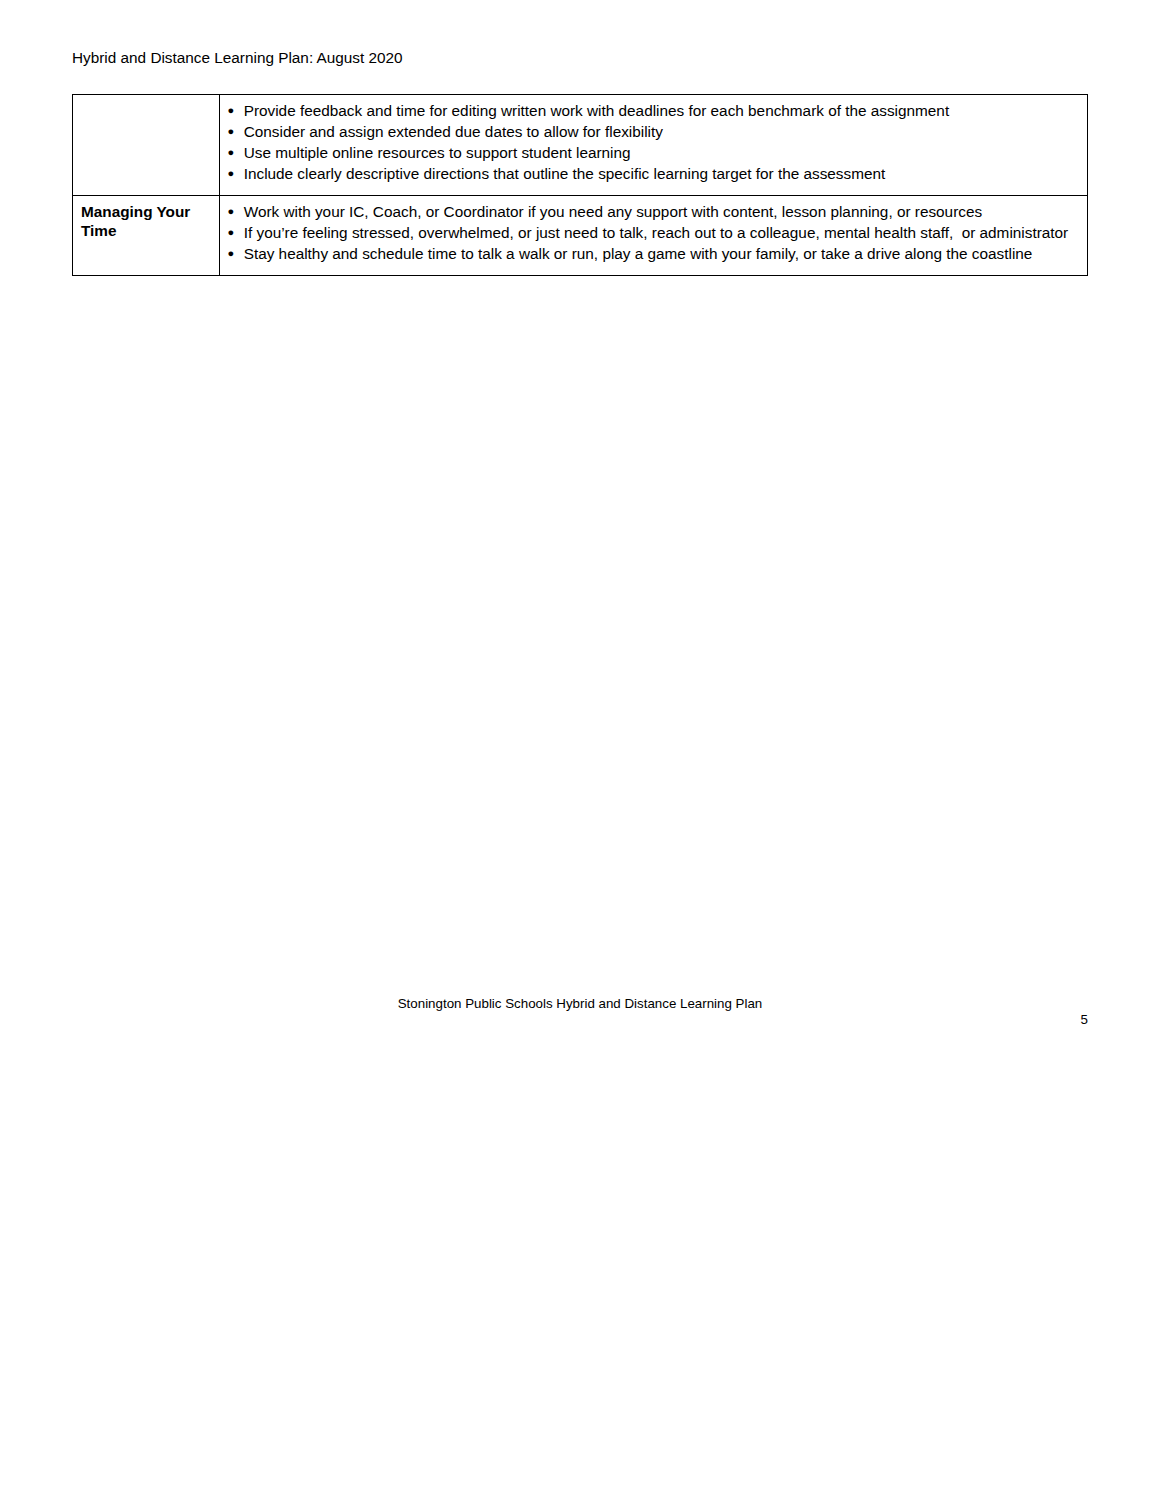Hybrid and Distance Learning Plan: August 2020
| | Provide feedback and time for editing written work with deadlines for each benchmark of the assignment Consider and assign extended due dates to allow for flexibility Use multiple online resources to support student learning Include clearly descriptive directions that outline the specific learning target for the assessment |
| Managing Your Time | Work with your IC, Coach, or Coordinator if you need any support with content, lesson planning, or resources If you’re feeling stressed, overwhelmed, or just need to talk, reach out to a colleague, mental health staff, or administrator Stay healthy and schedule time to talk a walk or run, play a game with your family, or take a drive along the coastline |
Stonington Public Schools Hybrid and Distance Learning Plan
5